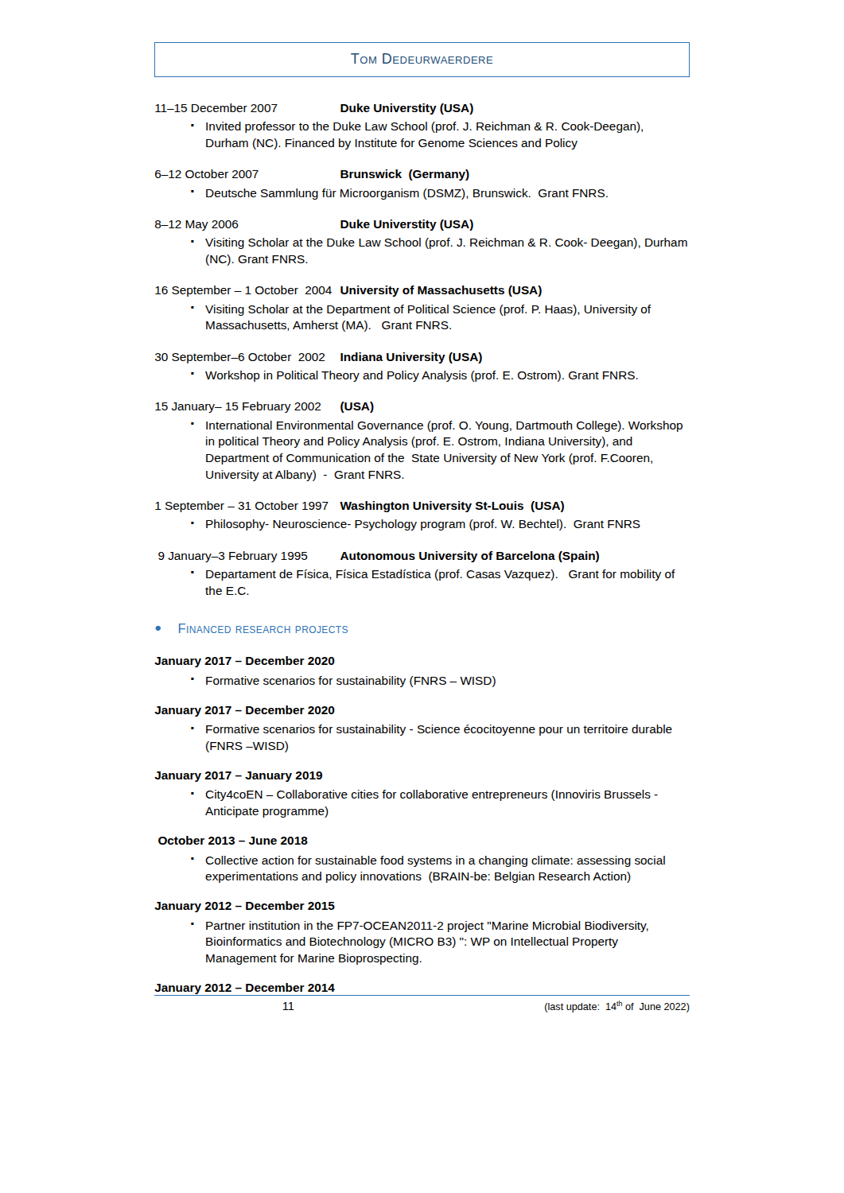Tom Dedeurwaerdere
11–15 December 2007 Duke Universtity (USA)
Invited professor to the Duke Law School (prof. J. Reichman & R. Cook-Deegan), Durham (NC). Financed by Institute for Genome Sciences and Policy
6–12 October 2007 Brunswick (Germany)
Deutsche Sammlung für Microorganism (DSMZ), Brunswick. Grant FNRS.
8–12 May 2006 Duke Universtity (USA)
Visiting Scholar at the Duke Law School (prof. J. Reichman & R. Cook- Deegan), Durham (NC). Grant FNRS.
16 September – 1 October 2004 University of Massachusetts (USA)
Visiting Scholar at the Department of Political Science (prof. P. Haas), University of Massachusetts, Amherst (MA). Grant FNRS.
30 September–6 October 2002 Indiana University (USA)
Workshop in Political Theory and Policy Analysis (prof. E. Ostrom). Grant FNRS.
15 January– 15 February 2002 (USA)
International Environmental Governance (prof. O. Young, Dartmouth College). Workshop in political Theory and Policy Analysis (prof. E. Ostrom, Indiana University), and Department of Communication of the State University of New York (prof. F.Cooren, University at Albany) - Grant FNRS.
1 September – 31 October 1997 Washington University St-Louis (USA)
Philosophy- Neuroscience- Psychology program (prof. W. Bechtel). Grant FNRS
9 January–3 February 1995 Autonomous University of Barcelona (Spain)
Departament de Física, Física Estadística (prof. Casas Vazquez). Grant for mobility of the E.C.
Financed research projects
January 2017 – December 2020
Formative scenarios for sustainability (FNRS – WISD)
January 2017 – December 2020
Formative scenarios for sustainability - Science écocitoyenne pour un territoire durable (FNRS –WISD)
January 2017 – January 2019
City4coEN – Collaborative cities for collaborative entrepreneurs (Innoviris Brussels - Anticipate programme)
October 2013 – June 2018
Collective action for sustainable food systems in a changing climate: assessing social experimentations and policy innovations (BRAIN-be: Belgian Research Action)
January 2012 – December 2015
Partner institution in the FP7-OCEAN2011-2 project "Marine Microbial Biodiversity, Bioinformatics and Biotechnology (MICRO B3) ": WP on Intellectual Property Management for Marine Bioprospecting.
January 2012 – December 2014
11
(last update: 14th of June 2022)